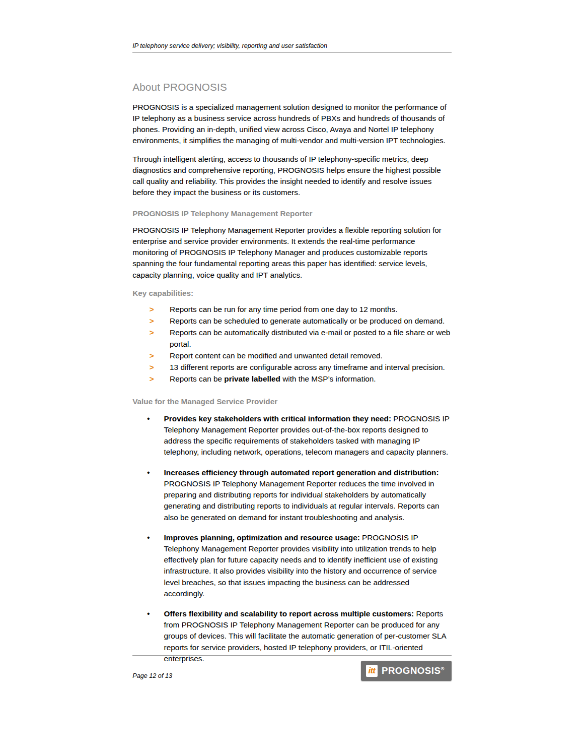IP telephony service delivery; visibility, reporting and user satisfaction
About PROGNOSIS
PROGNOSIS is a specialized management solution designed to monitor the performance of IP telephony as a business service across hundreds of PBXs and hundreds of thousands of phones. Providing an in-depth, unified view across Cisco, Avaya and Nortel IP telephony environments, it simplifies the managing of multi-vendor and multi-version IPT technologies.
Through intelligent alerting, access to thousands of IP telephony-specific metrics, deep diagnostics and comprehensive reporting, PROGNOSIS helps ensure the highest possible call quality and reliability. This provides the insight needed to identify and resolve issues before they impact the business or its customers.
PROGNOSIS IP Telephony Management Reporter
PROGNOSIS IP Telephony Management Reporter provides a flexible reporting solution for enterprise and service provider environments. It extends the real-time performance monitoring of PROGNOSIS IP Telephony Manager and produces customizable reports spanning the four fundamental reporting areas this paper has identified: service levels, capacity planning, voice quality and IPT analytics.
Key capabilities:
Reports can be run for any time period from one day to 12 months.
Reports can be scheduled to generate automatically or be produced on demand.
Reports can be automatically distributed via e-mail or posted to a file share or web portal.
Report content can be modified and unwanted detail removed.
13 different reports are configurable across any timeframe and interval precision.
Reports can be private labelled with the MSP’s information.
Value for the Managed Service Provider
Provides key stakeholders with critical information they need: PROGNOSIS IP Telephony Management Reporter provides out-of-the-box reports designed to address the specific requirements of stakeholders tasked with managing IP telephony, including network, operations, telecom managers and capacity planners.
Increases efficiency through automated report generation and distribution: PROGNOSIS IP Telephony Management Reporter reduces the time involved in preparing and distributing reports for individual stakeholders by automatically generating and distributing reports to individuals at regular intervals. Reports can also be generated on demand for instant troubleshooting and analysis.
Improves planning, optimization and resource usage: PROGNOSIS IP Telephony Management Reporter provides visibility into utilization trends to help effectively plan for future capacity needs and to identify inefficient use of existing infrastructure. It also provides visibility into the history and occurrence of service level breaches, so that issues impacting the business can be addressed accordingly.
Offers flexibility and scalability to report across multiple customers: Reports from PROGNOSIS IP Telephony Management Reporter can be produced for any groups of devices. This will facilitate the automatic generation of per-customer SLA reports for service providers, hosted IP telephony providers, or ITIL-oriented enterprises.
Page 12 of 13
itt PROGNOSIS®